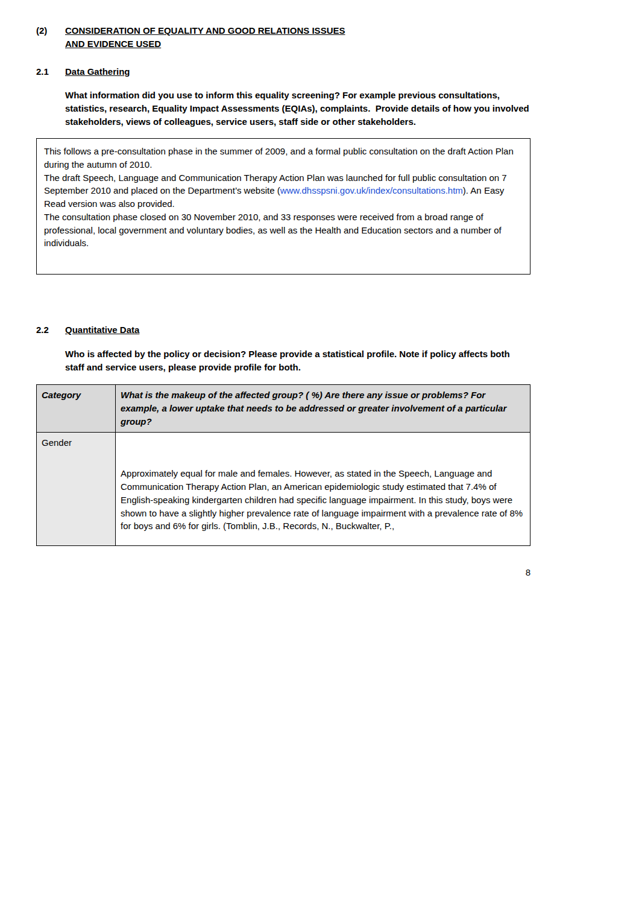(2) CONSIDERATION OF EQUALITY AND GOOD RELATIONS ISSUES
AND EVIDENCE USED
2.1 Data Gathering
What information did you use to inform this equality screening? For example previous consultations, statistics, research, Equality Impact Assessments (EQIAs), complaints. Provide details of how you involved stakeholders, views of colleagues, service users, staff side or other stakeholders.
This follows a pre-consultation phase in the summer of 2009, and a formal public consultation on the draft Action Plan during the autumn of 2010.
The draft Speech, Language and Communication Therapy Action Plan was launched for full public consultation on 7 September 2010 and placed on the Department’s website (www.dhsspsni.gov.uk/index/consultations.htm). An Easy Read version was also provided.
The consultation phase closed on 30 November 2010, and 33 responses were received from a broad range of professional, local government and voluntary bodies, as well as the Health and Education sectors and a number of individuals.
2.2 Quantitative Data
Who is affected by the policy or decision? Please provide a statistical profile. Note if policy affects both staff and service users, please provide profile for both.
| Category | What is the makeup of the affected group? ( %) Are there any issue or problems? For example, a lower uptake that needs to be addressed or greater involvement of a particular group? |
| --- | --- |
| Gender | Approximately equal for male and females. However, as stated in the Speech, Language and Communication Therapy Action Plan, an American epidemiologic study estimated that 7.4% of English-speaking kindergarten children had specific language impairment. In this study, boys were shown to have a slightly higher prevalence rate of language impairment with a prevalence rate of 8% for boys and 6% for girls. (Tomblin, J.B., Records, N., Buckwalter, P., |
8